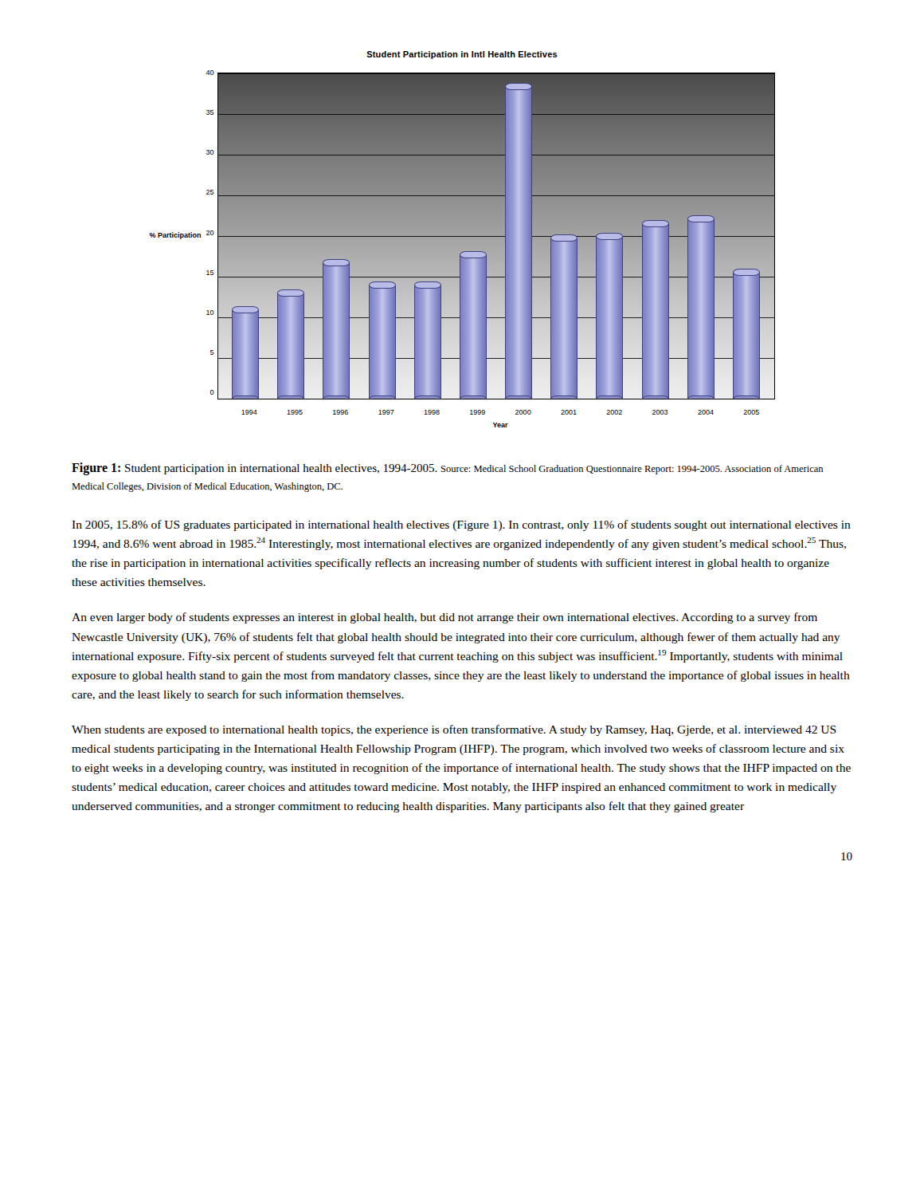Student Participation in Intl Health Electives
% Participation
40 35 30 25 20 15 10 5 0
1994 1995 1996 1997 1998 1999 2000 2001 2002 2003 2004 2005
Year
Figure 1: Student participation in international health electives, 1994-2005. Source: Medical School Graduation Questionnaire Report: 1994-2005. Association of American Medical Colleges, Division of Medical Education, Washington, DC.
In 2005, 15.8% of US graduates participated in international health electives (Figure 1). In contrast, only 11% of students sought out international electives in 1994, and 8.6% went abroad in 1985.24 Interestingly, most international electives are organized independently of any given student’s medical school.25 Thus, the rise in participation in international activities specifically reflects an increasing number of students with sufficient interest in global health to organize these activities themselves.
An even larger body of students expresses an interest in global health, but did not arrange their own international electives. According to a survey from Newcastle University (UK), 76% of students felt that global health should be integrated into their core curriculum, although fewer of them actually had any international exposure. Fifty-six percent of students surveyed felt that current teaching on this subject was insufficient.19 Importantly, students with minimal exposure to global health stand to gain the most from mandatory classes, since they are the least likely to understand the importance of global issues in health care, and the least likely to search for such information themselves.
When students are exposed to international health topics, the experience is often transformative. A study by Ramsey, Haq, Gjerde, et al. interviewed 42 US medical students participating in the International Health Fellowship Program (IHFP). The program, which involved two weeks of classroom lecture and six to eight weeks in a developing country, was instituted in recognition of the importance of international health. The study shows that the IHFP impacted on the students’ medical education, career choices and attitudes toward medicine. Most notably, the IHFP inspired an enhanced commitment to work in medically underserved communities, and a stronger commitment to reducing health disparities. Many participants also felt that they gained greater
10